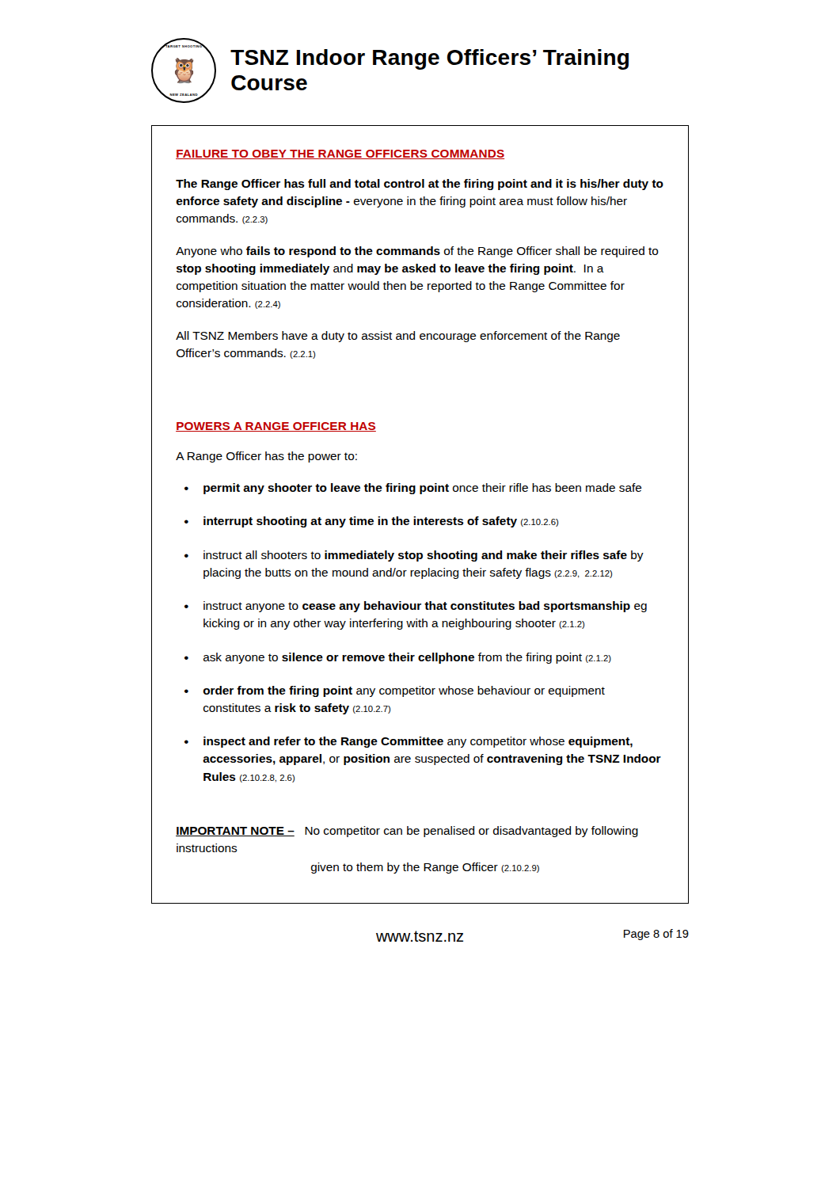Target Shooting
🦉
New Zealand
TSNZ Indoor Range Officers’ Training Course
FAILURE TO OBEY THE RANGE OFFICERS COMMANDS
The Range Officer has full and total control at the firing point and it is his/her duty to enforce safety and discipline - everyone in the firing point area must follow his/her commands. (2.2.3)
Anyone who fails to respond to the commands of the Range Officer shall be required to stop shooting immediately and may be asked to leave the firing point. In a competition situation the matter would then be reported to the Range Committee for consideration. (2.2.4)
All TSNZ Members have a duty to assist and encourage enforcement of the Range Officer’s commands. (2.2.1)
POWERS A RANGE OFFICER HAS
A Range Officer has the power to:
permit any shooter to leave the firing point once their rifle has been made safe
interrupt shooting at any time in the interests of safety (2.10.2.6)
instruct all shooters to immediately stop shooting and make their rifles safe by placing the butts on the mound and/or replacing their safety flags (2.2.9, 2.2.12)
instruct anyone to cease any behaviour that constitutes bad sportsmanship eg kicking or in any other way interfering with a neighbouring shooter (2.1.2)
ask anyone to silence or remove their cellphone from the firing point (2.1.2)
order from the firing point any competitor whose behaviour or equipment constitutes a risk to safety (2.10.2.7)
inspect and refer to the Range Committee any competitor whose equipment, accessories, apparel, or position are suspected of contravening the TSNZ Indoor Rules (2.10.2.8, 2.6)
IMPORTANT NOTE – No competitor can be penalised or disadvantaged by following instructions given to them by the Range Officer (2.10.2.9)
www.tsnz.nz Page 8 of 19